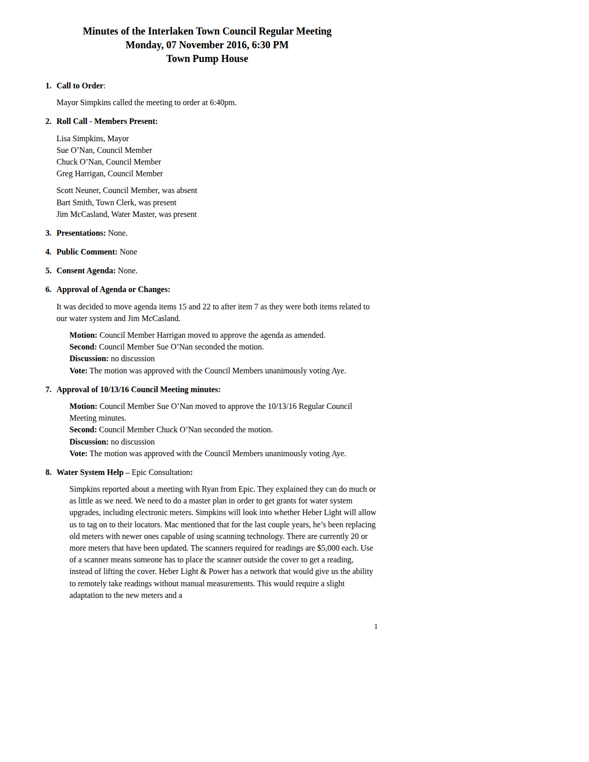Minutes of the Interlaken Town Council Regular Meeting
Monday, 07 November 2016, 6:30 PM
Town Pump House
Call to Order:
Mayor Simpkins called the meeting to order at 6:40pm.
Roll Call - Members Present:
Lisa Simpkins, Mayor
Sue O’Nan, Council Member
Chuck O’Nan, Council Member
Greg Harrigan, Council Member
Scott Neuner, Council Member, was absent
Bart Smith, Town Clerk, was present
Jim McCasland, Water Master, was present
Presentations: None.
Public Comment: None
Consent Agenda: None.
Approval of Agenda or Changes:
It was decided to move agenda items 15 and 22 to after item 7 as they were both items related to our water system and Jim McCasland.
Motion: Council Member Harrigan moved to approve the agenda as amended.
Second: Council Member Sue O’Nan seconded the motion.
Discussion: no discussion
Vote: The motion was approved with the Council Members unanimously voting Aye.
Approval of 10/13/16 Council Meeting minutes:
Motion: Council Member Sue O’Nan moved to approve the 10/13/16 Regular Council Meeting minutes.
Second: Council Member Chuck O’Nan seconded the motion.
Discussion: no discussion
Vote: The motion was approved with the Council Members unanimously voting Aye.
Water System Help – Epic Consultation:
Simpkins reported about a meeting with Ryan from Epic. They explained they can do much or as little as we need. We need to do a master plan in order to get grants for water system upgrades, including electronic meters. Simpkins will look into whether Heber Light will allow us to tag on to their locators. Mac mentioned that for the last couple years, he’s been replacing old meters with newer ones capable of using scanning technology. There are currently 20 or more meters that have been updated. The scanners required for readings are $5,000 each. Use of a scanner means someone has to place the scanner outside the cover to get a reading, instead of lifting the cover. Heber Light & Power has a network that would give us the ability to remotely take readings without manual measurements. This would require a slight adaptation to the new meters and a
1